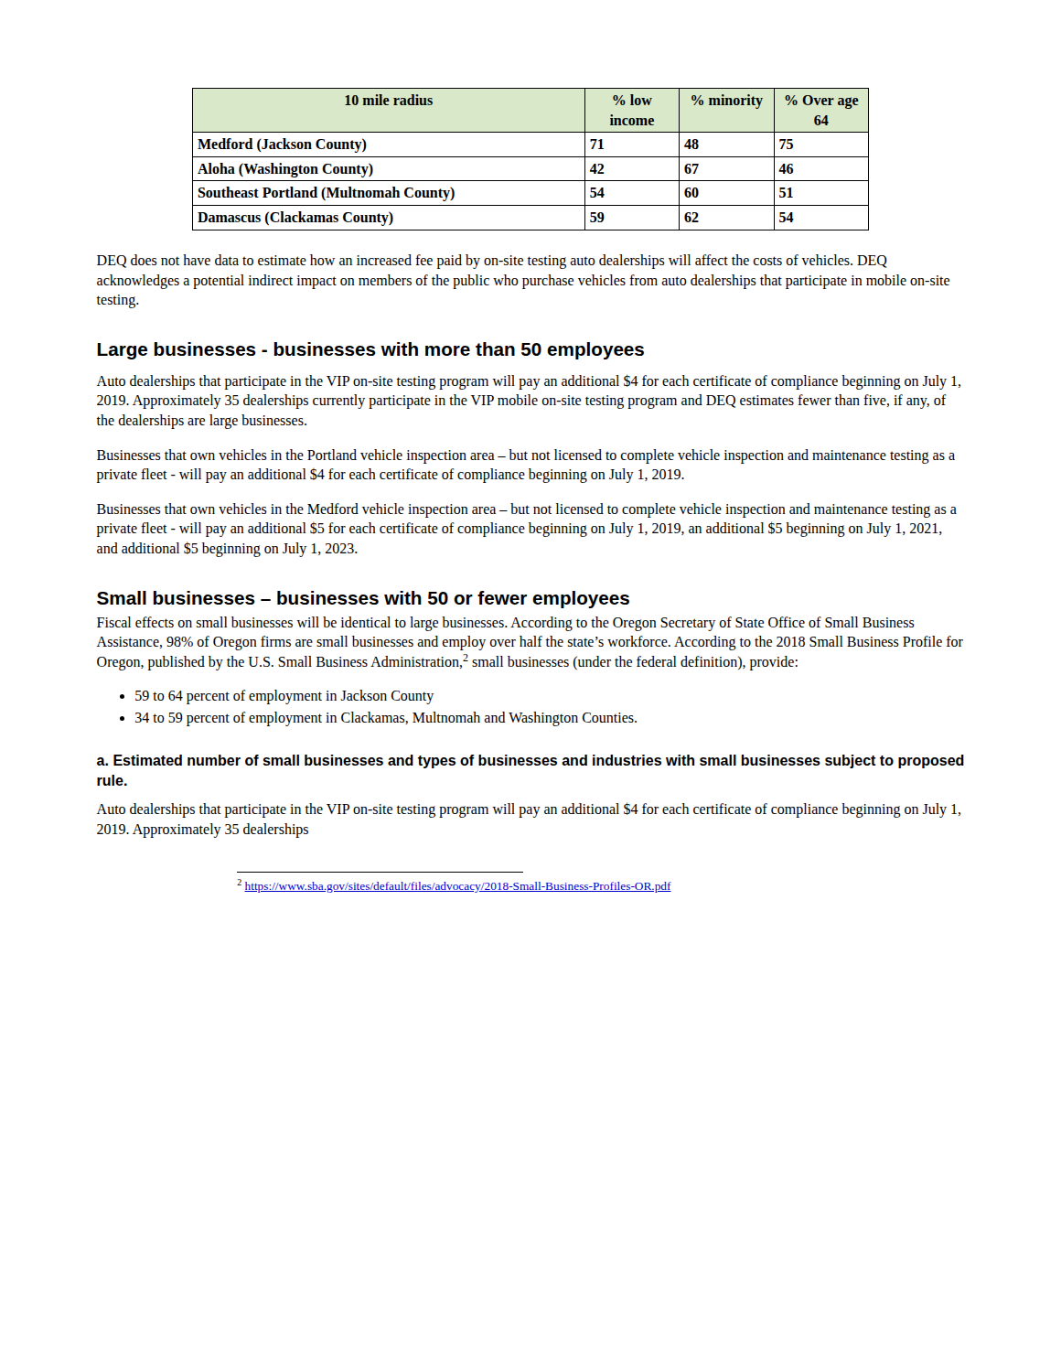| 10 mile radius | % low income | % minority | % Over age 64 |
| --- | --- | --- | --- |
| Medford (Jackson County) | 71 | 48 | 75 |
| Aloha (Washington County) | 42 | 67 | 46 |
| Southeast Portland (Multnomah County) | 54 | 60 | 51 |
| Damascus (Clackamas County) | 59 | 62 | 54 |
DEQ does not have data to estimate how an increased fee paid by on-site testing auto dealerships will affect the costs of vehicles. DEQ acknowledges a potential indirect impact on members of the public who purchase vehicles from auto dealerships that participate in mobile on-site testing.
Large businesses - businesses with more than 50 employees
Auto dealerships that participate in the VIP on-site testing program will pay an additional $4 for each certificate of compliance beginning on July 1, 2019. Approximately 35 dealerships currently participate in the VIP mobile on-site testing program and DEQ estimates fewer than five, if any, of the dealerships are large businesses.
Businesses that own vehicles in the Portland vehicle inspection area – but not licensed to complete vehicle inspection and maintenance testing as a private fleet - will pay an additional $4 for each certificate of compliance beginning on July 1, 2019.
Businesses that own vehicles in the Medford vehicle inspection area – but not licensed to complete vehicle inspection and maintenance testing as a private fleet - will pay an additional $5 for each certificate of compliance beginning on July 1, 2019, an additional $5 beginning on July 1, 2021, and additional $5 beginning on July 1, 2023.
Small businesses – businesses with 50 or fewer employees
Fiscal effects on small businesses will be identical to large businesses. According to the Oregon Secretary of State Office of Small Business Assistance, 98% of Oregon firms are small businesses and employ over half the state’s workforce. According to the 2018 Small Business Profile for Oregon, published by the U.S. Small Business Administration,2 small businesses (under the federal definition), provide:
59 to 64 percent of employment in Jackson County
34 to 59 percent of employment in Clackamas, Multnomah and Washington Counties.
a. Estimated number of small businesses and types of businesses and industries with small businesses subject to proposed rule.
Auto dealerships that participate in the VIP on-site testing program will pay an additional $4 for each certificate of compliance beginning on July 1, 2019. Approximately 35 dealerships
2 https://www.sba.gov/sites/default/files/advocacy/2018-Small-Business-Profiles-OR.pdf